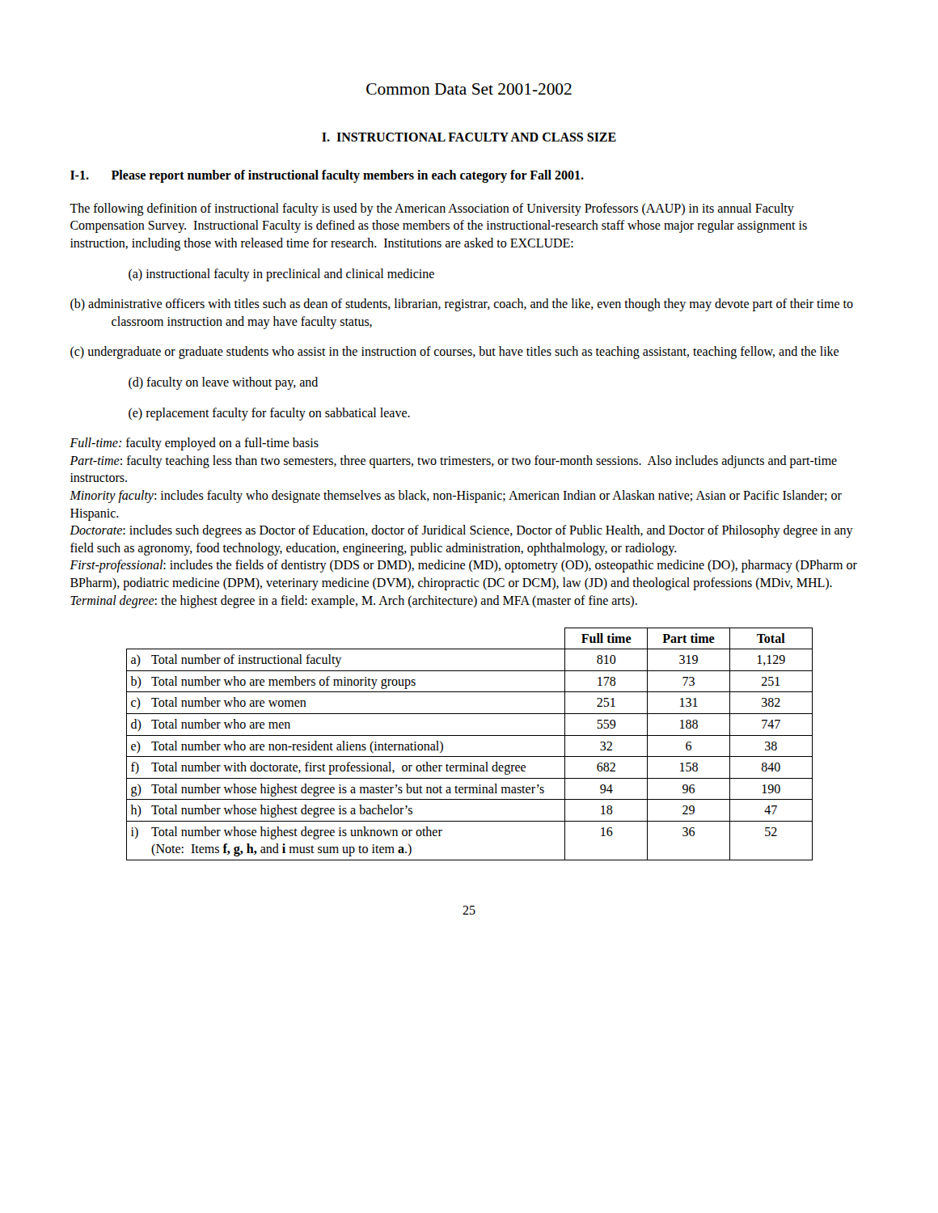Common Data Set 2001-2002
I. INSTRUCTIONAL FACULTY AND CLASS SIZE
I-1. Please report number of instructional faculty members in each category for Fall 2001.
The following definition of instructional faculty is used by the American Association of University Professors (AAUP) in its annual Faculty Compensation Survey. Instructional Faculty is defined as those members of the instructional-research staff whose major regular assignment is instruction, including those with released time for research. Institutions are asked to EXCLUDE:
(a) instructional faculty in preclinical and clinical medicine
(b) administrative officers with titles such as dean of students, librarian, registrar, coach, and the like, even though they may devote part of their time to classroom instruction and may have faculty status,
(c) undergraduate or graduate students who assist in the instruction of courses, but have titles such as teaching assistant, teaching fellow, and the like
(d) faculty on leave without pay, and
(e) replacement faculty for faculty on sabbatical leave.
Full-time: faculty employed on a full-time basis
Part-time: faculty teaching less than two semesters, three quarters, two trimesters, or two four-month sessions. Also includes adjuncts and part-time instructors.
Minority faculty: includes faculty who designate themselves as black, non-Hispanic; American Indian or Alaskan native; Asian or Pacific Islander; or Hispanic.
Doctorate: includes such degrees as Doctor of Education, doctor of Juridical Science, Doctor of Public Health, and Doctor of Philosophy degree in any field such as agronomy, food technology, education, engineering, public administration, ophthalmology, or radiology.
First-professional: includes the fields of dentistry (DDS or DMD), medicine (MD), optometry (OD), osteopathic medicine (DO), pharmacy (DPharm or BPharm), podiatric medicine (DPM), veterinary medicine (DVM), chiropractic (DC or DCM), law (JD) and theological professions (MDiv, MHL).
Terminal degree: the highest degree in a field: example, M. Arch (architecture) and MFA (master of fine arts).
| | Full time | Part time | Total |
| --- | --- | --- | --- |
| a) Total number of instructional faculty | 810 | 319 | 1,129 |
| b) Total number who are members of minority groups | 178 | 73 | 251 |
| c) Total number who are women | 251 | 131 | 382 |
| d) Total number who are men | 559 | 188 | 747 |
| e) Total number who are non-resident aliens (international) | 32 | 6 | 38 |
| f) Total number with doctorate, first professional, or other terminal degree | 682 | 158 | 840 |
| g) Total number whose highest degree is a master’s but not a terminal master’s | 94 | 96 | 190 |
| h) Total number whose highest degree is a bachelor’s | 18 | 29 | 47 |
| i) Total number whose highest degree is unknown or other (Note: Items f, g, h, and i must sum up to item a .) | 16 | 36 | 52 |
25